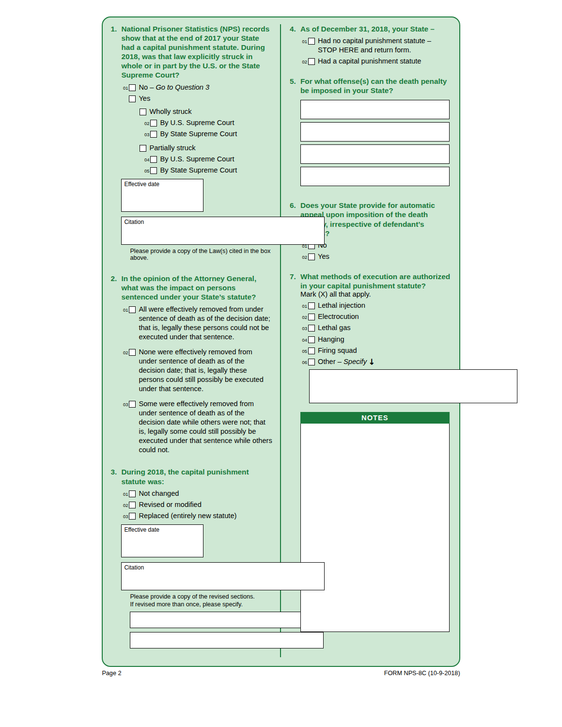1.
National Prisoner Statistics (NPS) records show that at the end of 2017 your State had a capital punishment statute. During 2018, was that law explicitly struck in whole or in part by the U.S. or the State Supreme Court?
01 No – Go to Question 3
Yes
Wholly struck
02 By U.S. Supreme Court
03 By State Supreme Court
Partially struck
04 By U.S. Supreme Court
05 By State Supreme Court
Effective date
Citation
Please provide a copy of the Law(s) cited in the box above.
2.
In the opinion of the Attorney General, what was the impact on persons sentenced under your State’s statute?
01 All were effectively removed from under sentence of death as of the decision date; that is, legally these persons could not be executed under that sentence.
02 None were effectively removed from under sentence of death as of the decision date; that is, legally these persons could still possibly be executed under that sentence.
03 Some were effectively removed from under sentence of death as of the decision date while others were not; that is, legally some could still possibly be executed under that sentence while others could not.
3.
During 2018, the capital punishment statute was:
01 Not changed
02 Revised or modified
03 Replaced (entirely new statute)
Effective date
Citation
Please provide a copy of the revised sections.
If revised more than once, please specify.
4.
As of December 31, 2018, your State –
01 Had no capital punishment statute – STOP HERE and return form.
02 Had a capital punishment statute
5.
For what offense(s) can the death penalty be imposed in your State?
6.
Does your State provide for automatic appeal upon imposition of the death penalty, irrespective of defendant’s wishes?
01 No
02 Yes
7.
What methods of execution are authorized in your capital punishment statute?
Mark (X) all that apply.
01 Lethal injection
02 Electrocution
03 Lethal gas
04 Hanging
05 Firing squad
06 Other – Specify ↘
NOTES
Page 2
FORM NPS-8C (10-9-2018)